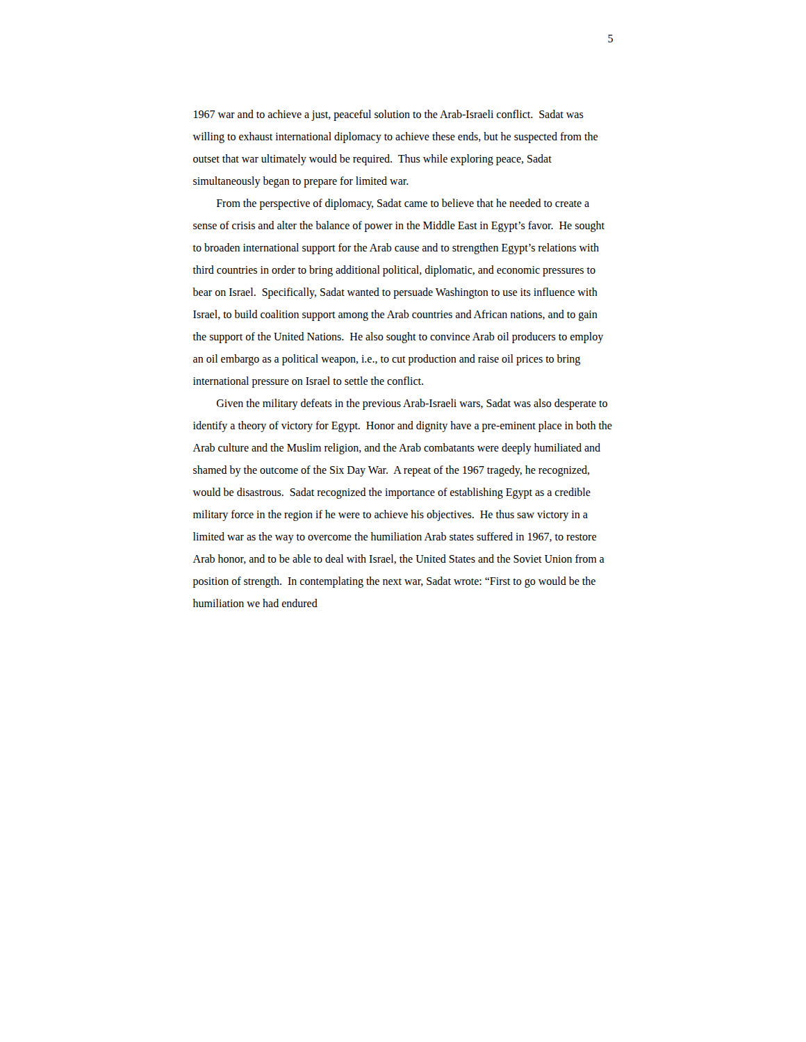5
1967 war and to achieve a just, peaceful solution to the Arab-Israeli conflict. Sadat was willing to exhaust international diplomacy to achieve these ends, but he suspected from the outset that war ultimately would be required. Thus while exploring peace, Sadat simultaneously began to prepare for limited war.
From the perspective of diplomacy, Sadat came to believe that he needed to create a sense of crisis and alter the balance of power in the Middle East in Egypt’s favor. He sought to broaden international support for the Arab cause and to strengthen Egypt’s relations with third countries in order to bring additional political, diplomatic, and economic pressures to bear on Israel. Specifically, Sadat wanted to persuade Washington to use its influence with Israel, to build coalition support among the Arab countries and African nations, and to gain the support of the United Nations. He also sought to convince Arab oil producers to employ an oil embargo as a political weapon, i.e., to cut production and raise oil prices to bring international pressure on Israel to settle the conflict.
Given the military defeats in the previous Arab-Israeli wars, Sadat was also desperate to identify a theory of victory for Egypt. Honor and dignity have a pre-eminent place in both the Arab culture and the Muslim religion, and the Arab combatants were deeply humiliated and shamed by the outcome of the Six Day War. A repeat of the 1967 tragedy, he recognized, would be disastrous. Sadat recognized the importance of establishing Egypt as a credible military force in the region if he were to achieve his objectives. He thus saw victory in a limited war as the way to overcome the humiliation Arab states suffered in 1967, to restore Arab honor, and to be able to deal with Israel, the United States and the Soviet Union from a position of strength. In contemplating the next war, Sadat wrote: “First to go would be the humiliation we had endured